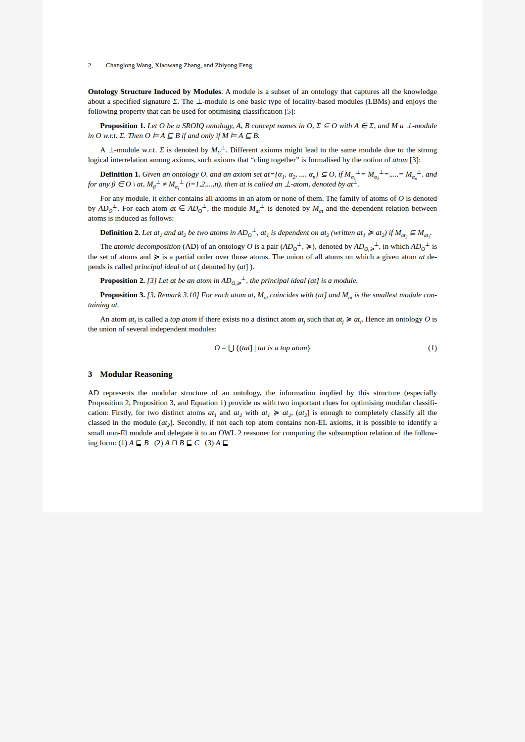2 Changlong Wang, Xiaowang Zhang, and Zhiyong Feng
Ontology Structure Induced by Modules. A module is a subset of an ontology that captures all the knowledge about a specified signature Σ. The ⊥-module is one basic type of locality-based modules (LBMs) and enjoys the following property that can be used for optimising classification [5]:
Proposition 1. Let O be a SROIQ ontology, A, B concept names in O, Σ ⊆ O with A ∈ Σ, and M a ⊥-module in O w.r.t. Σ. Then O ⊨ A ⊑ B if and only if M ⊨ A ⊑ B.
A ⊥-module w.r.t. Σ is denoted by MΣ⊥. Different axioms might lead to the same module due to the strong logical interrelation among axioms, such axioms that “cling together” is formalised by the notion of atom [3]:
Definition 1. Given an ontology O, and an axiom set at={α1, α2, ..., αn} ⊆ O, if Mα1⊥= Mα2⊥=,...,= Mαn⊥, and for any β ∈ O \ at, Mβ⊥ ≠ Mαi⊥ (i=1,2,...,n). then at is called an ⊥-atom, denoted by at⊥.
For any module, it either contains all axioms in an atom or none of them. The family of atoms of O is denoted by ADO⊥. For each atom at ∈ ADO⊥, the module Mat⊥ is denoted by Mat and the dependent relation between atoms is induced as follows:
Definition 2. Let at1 and at2 be two atoms in ADO⊥, at1 is dependent on at2 (written at1 ≽ at2) if Mat2 ⊆ Mat1.
The atomic decomposition (AD) of an ontology O is a pair (ADO⊥, ≽), denoted by ADO,≽⊥, in which ADO⊥ is the set of atoms and ≽ is a partial order over those atoms. The union of all atoms on which a given atom at depends is called principal ideal of at ( denoted by (at] ).
Proposition 2. [3] Let at be an atom in ADO,≽⊥, the principal ideal (at] is a module.
Proposition 3. [3, Remark 3.10] For each atom at, Mat coincides with (at] and Mat is the smallest module containing at.
An atom ati is called a top atom if there exists no a distinct atom atj such that atj ≽ ati. Hence an ontology O is the union of several independent modules:
O = ⋃ {(tat] | tat is a top atom} (1)
3 Modular Reasoning
AD represents the modular structure of an ontology, the information implied by this structure (especially Proposition 2, Proposition 3, and Equation 1) provide us with two important clues for optimising modular classification: Firstly, for two distinct atoms at1 and at2 with at1 ≽ at2, (at2] is enough to completely classify all the classed in the module (at2]. Secondly, if not each top atom contains non-EL axioms, it is possible to identify a small non-El module and delegate it to an OWL 2 reasoner for computing the subsumption relation of the following form: (1) A ⊑ B (2) A ⊓ B ⊑ C (3) A ⊑